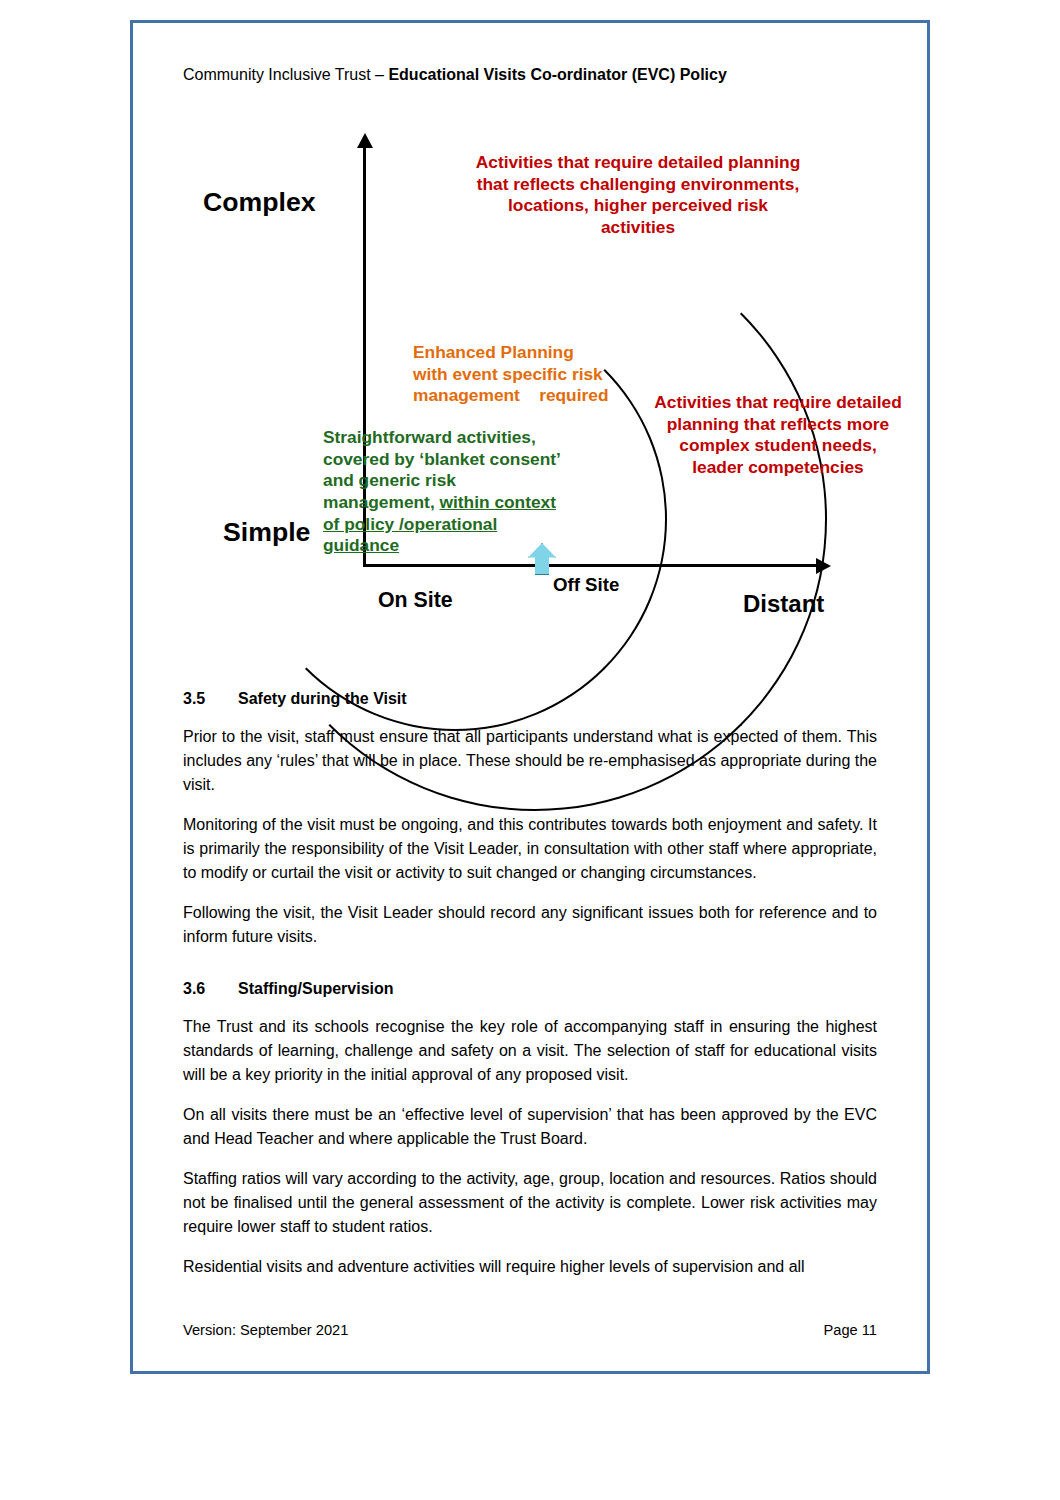Community Inclusive Trust – Educational Visits Co-ordinator (EVC) Policy
Complex
Simple
On Site
Off Site
Distant
Activities that require detailed planning that reflects challenging environments, locations, higher perceived risk activities
Enhanced Planning with event specific risk management required
Straightforward activities, covered by ‘blanket consent’ and generic risk management, within context of policy /operational guidance
Activities that require detailed planning that reflects more complex student needs, leader competencies
3.5 Safety during the Visit
Prior to the visit, staff must ensure that all participants understand what is expected of them. This includes any ‘rules’ that will be in place. These should be re-emphasised as appropriate during the visit.
Monitoring of the visit must be ongoing, and this contributes towards both enjoyment and safety. It is primarily the responsibility of the Visit Leader, in consultation with other staff where appropriate, to modify or curtail the visit or activity to suit changed or changing circumstances.
Following the visit, the Visit Leader should record any significant issues both for reference and to inform future visits.
3.6 Staffing/Supervision
The Trust and its schools recognise the key role of accompanying staff in ensuring the highest standards of learning, challenge and safety on a visit. The selection of staff for educational visits will be a key priority in the initial approval of any proposed visit.
On all visits there must be an ‘effective level of supervision’ that has been approved by the EVC and Head Teacher and where applicable the Trust Board.
Staffing ratios will vary according to the activity, age, group, location and resources. Ratios should not be finalised until the general assessment of the activity is complete. Lower risk activities may require lower staff to student ratios.
Residential visits and adventure activities will require higher levels of supervision and all
Version: September 2021 Page 11